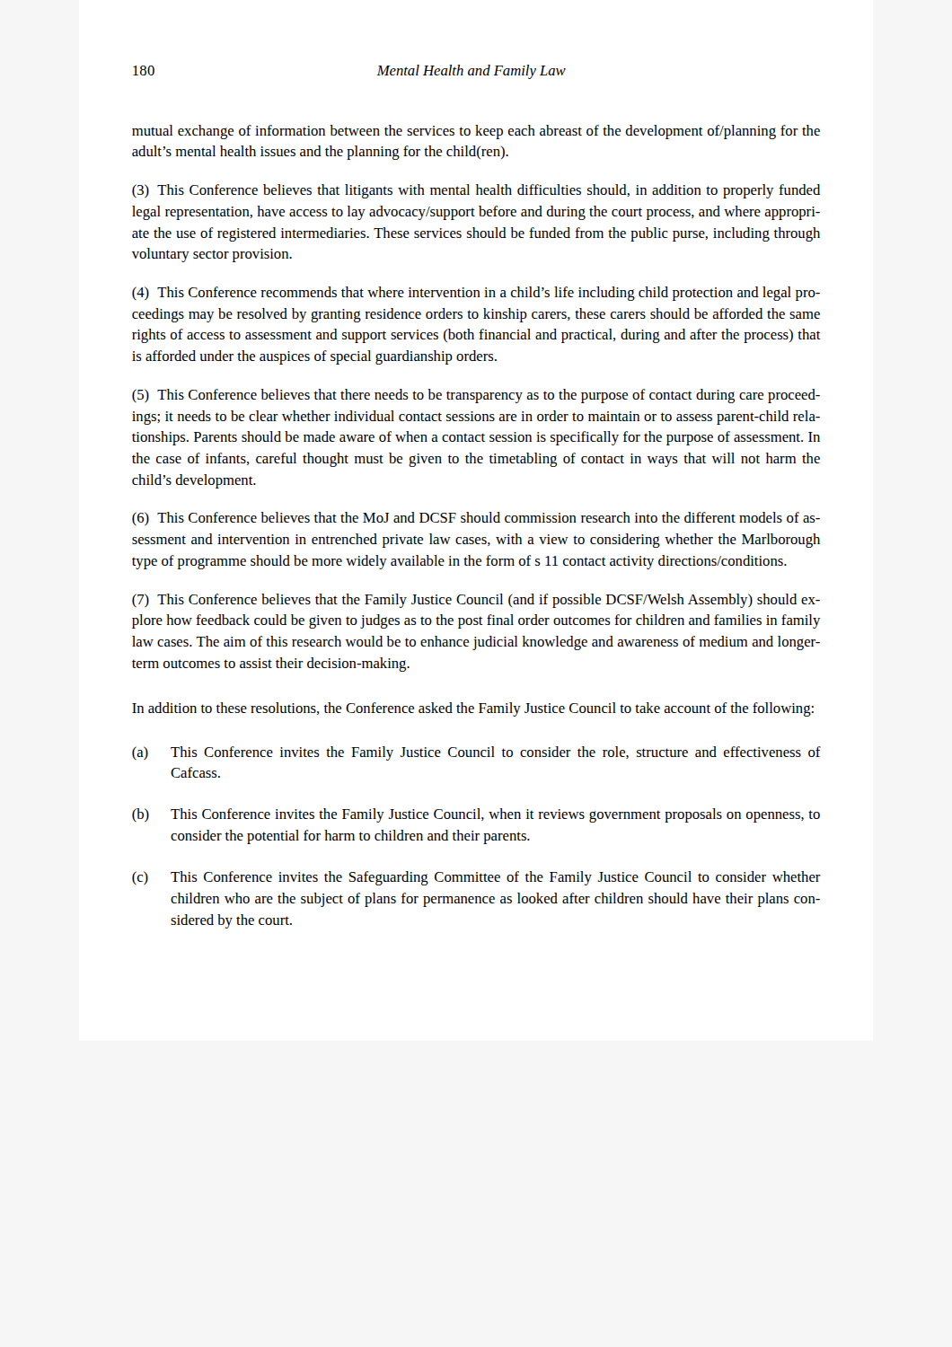180 Mental Health and Family Law
mutual exchange of information between the services to keep each abreast of the development of/planning for the adult’s mental health issues and the planning for the child(ren).
(3) This Conference believes that litigants with mental health difficulties should, in addition to properly funded legal representation, have access to lay advocacy/support before and during the court process, and where appropriate the use of registered intermediaries. These services should be funded from the public purse, including through voluntary sector provision.
(4) This Conference recommends that where intervention in a child’s life including child protection and legal proceedings may be resolved by granting residence orders to kinship carers, these carers should be afforded the same rights of access to assessment and support services (both financial and practical, during and after the process) that is afforded under the auspices of special guardianship orders.
(5) This Conference believes that there needs to be transparency as to the purpose of contact during care proceedings; it needs to be clear whether individual contact sessions are in order to maintain or to assess parent-child relationships. Parents should be made aware of when a contact session is specifically for the purpose of assessment. In the case of infants, careful thought must be given to the timetabling of contact in ways that will not harm the child’s development.
(6) This Conference believes that the MoJ and DCSF should commission research into the different models of assessment and intervention in entrenched private law cases, with a view to considering whether the Marlborough type of programme should be more widely available in the form of s 11 contact activity directions/conditions.
(7) This Conference believes that the Family Justice Council (and if possible DCSF/Welsh Assembly) should explore how feedback could be given to judges as to the post final order outcomes for children and families in family law cases. The aim of this research would be to enhance judicial knowledge and awareness of medium and longer-term outcomes to assist their decision-making.
In addition to these resolutions, the Conference asked the Family Justice Council to take account of the following:
(a) This Conference invites the Family Justice Council to consider the role, structure and effectiveness of Cafcass.
(b) This Conference invites the Family Justice Council, when it reviews government proposals on openness, to consider the potential for harm to children and their parents.
(c) This Conference invites the Safeguarding Committee of the Family Justice Council to consider whether children who are the subject of plans for permanence as looked after children should have their plans considered by the court.